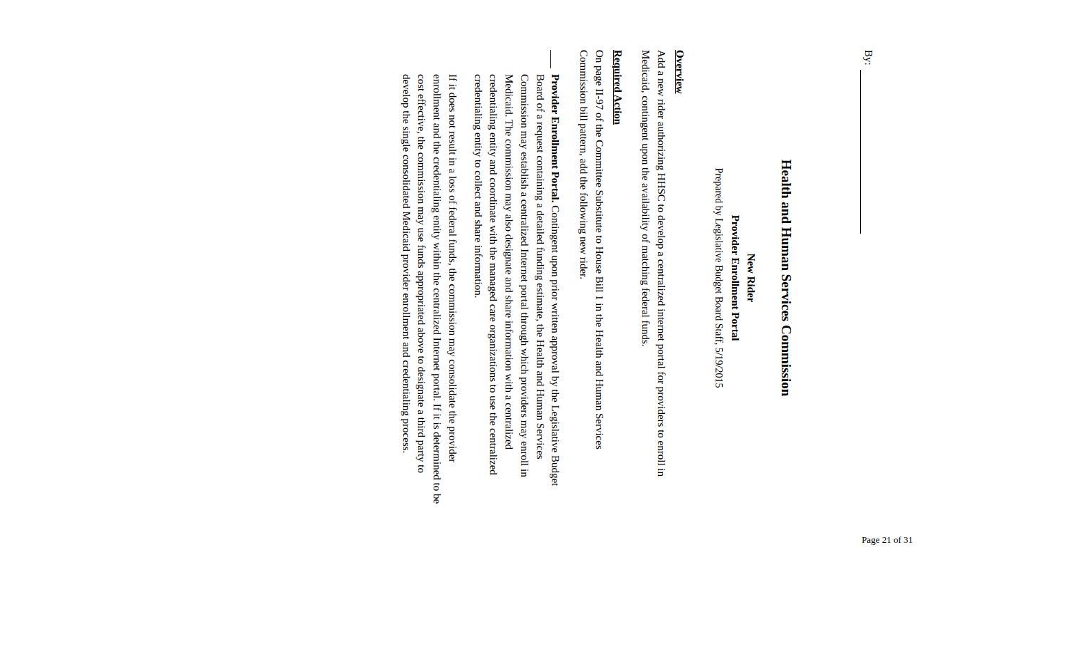By:
Health and Human Services Commission
New Rider
Provider Enrollment Portal
Prepared by Legislative Budget Board Staff, 5/19/2015
Overview
Add a new rider authorizing HHSC to develop a centralized internet portal for providers to enroll in Medicaid, contingent upon the availability of matching federal funds.
Required Action
On page II-97 of the Committee Substitute to House Bill 1 in the Health and Human Services Commission bill pattern, add the following new rider.
Provider Enrollment Portal. Contingent upon prior written approval by the Legislative Budget Board of a request containing a detailed funding estimate, the Health and Human Services Commission may establish a centralized Internet portal through which providers may enroll in Medicaid. The commission may also designate and share information with a centralized credentialing entity and coordinate with the managed care organizations to use the centralized credentialing entity to collect and share information.
If it does not result in a loss of federal funds, the commission may consolidate the provider enrollment and the credentialing entity within the centralized Internet portal. If it is determined to be cost effective, the commission may use funds appropriated above to designate a third party to develop the single consolidated Medicaid provider enrollment and credentialing process.
Page 21 of 31